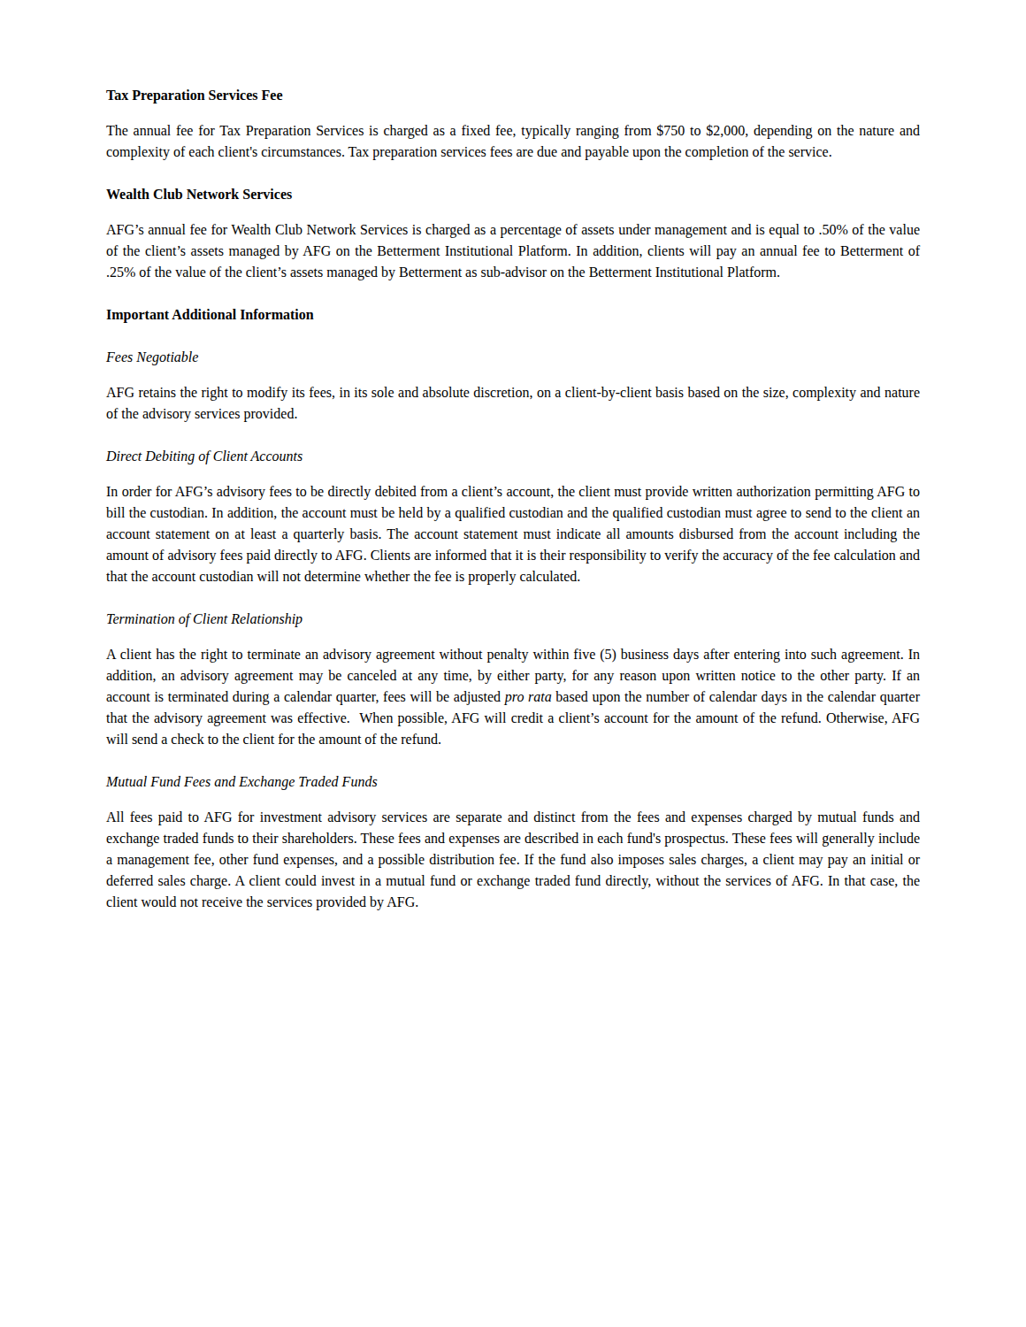Tax Preparation Services Fee
The annual fee for Tax Preparation Services is charged as a fixed fee, typically ranging from $750 to $2,000, depending on the nature and complexity of each client's circumstances. Tax preparation services fees are due and payable upon the completion of the service.
Wealth Club Network Services
AFG’s annual fee for Wealth Club Network Services is charged as a percentage of assets under management and is equal to .50% of the value of the client’s assets managed by AFG on the Betterment Institutional Platform. In addition, clients will pay an annual fee to Betterment of .25% of the value of the client’s assets managed by Betterment as sub-advisor on the Betterment Institutional Platform.
Important Additional Information
Fees Negotiable
AFG retains the right to modify its fees, in its sole and absolute discretion, on a client-by-client basis based on the size, complexity and nature of the advisory services provided.
Direct Debiting of Client Accounts
In order for AFG’s advisory fees to be directly debited from a client’s account, the client must provide written authorization permitting AFG to bill the custodian. In addition, the account must be held by a qualified custodian and the qualified custodian must agree to send to the client an account statement on at least a quarterly basis. The account statement must indicate all amounts disbursed from the account including the amount of advisory fees paid directly to AFG. Clients are informed that it is their responsibility to verify the accuracy of the fee calculation and that the account custodian will not determine whether the fee is properly calculated.
Termination of Client Relationship
A client has the right to terminate an advisory agreement without penalty within five (5) business days after entering into such agreement. In addition, an advisory agreement may be canceled at any time, by either party, for any reason upon written notice to the other party. If an account is terminated during a calendar quarter, fees will be adjusted pro rata based upon the number of calendar days in the calendar quarter that the advisory agreement was effective. When possible, AFG will credit a client’s account for the amount of the refund. Otherwise, AFG will send a check to the client for the amount of the refund.
Mutual Fund Fees and Exchange Traded Funds
All fees paid to AFG for investment advisory services are separate and distinct from the fees and expenses charged by mutual funds and exchange traded funds to their shareholders. These fees and expenses are described in each fund's prospectus. These fees will generally include a management fee, other fund expenses, and a possible distribution fee. If the fund also imposes sales charges, a client may pay an initial or deferred sales charge. A client could invest in a mutual fund or exchange traded fund directly, without the services of AFG. In that case, the client would not receive the services provided by AFG.